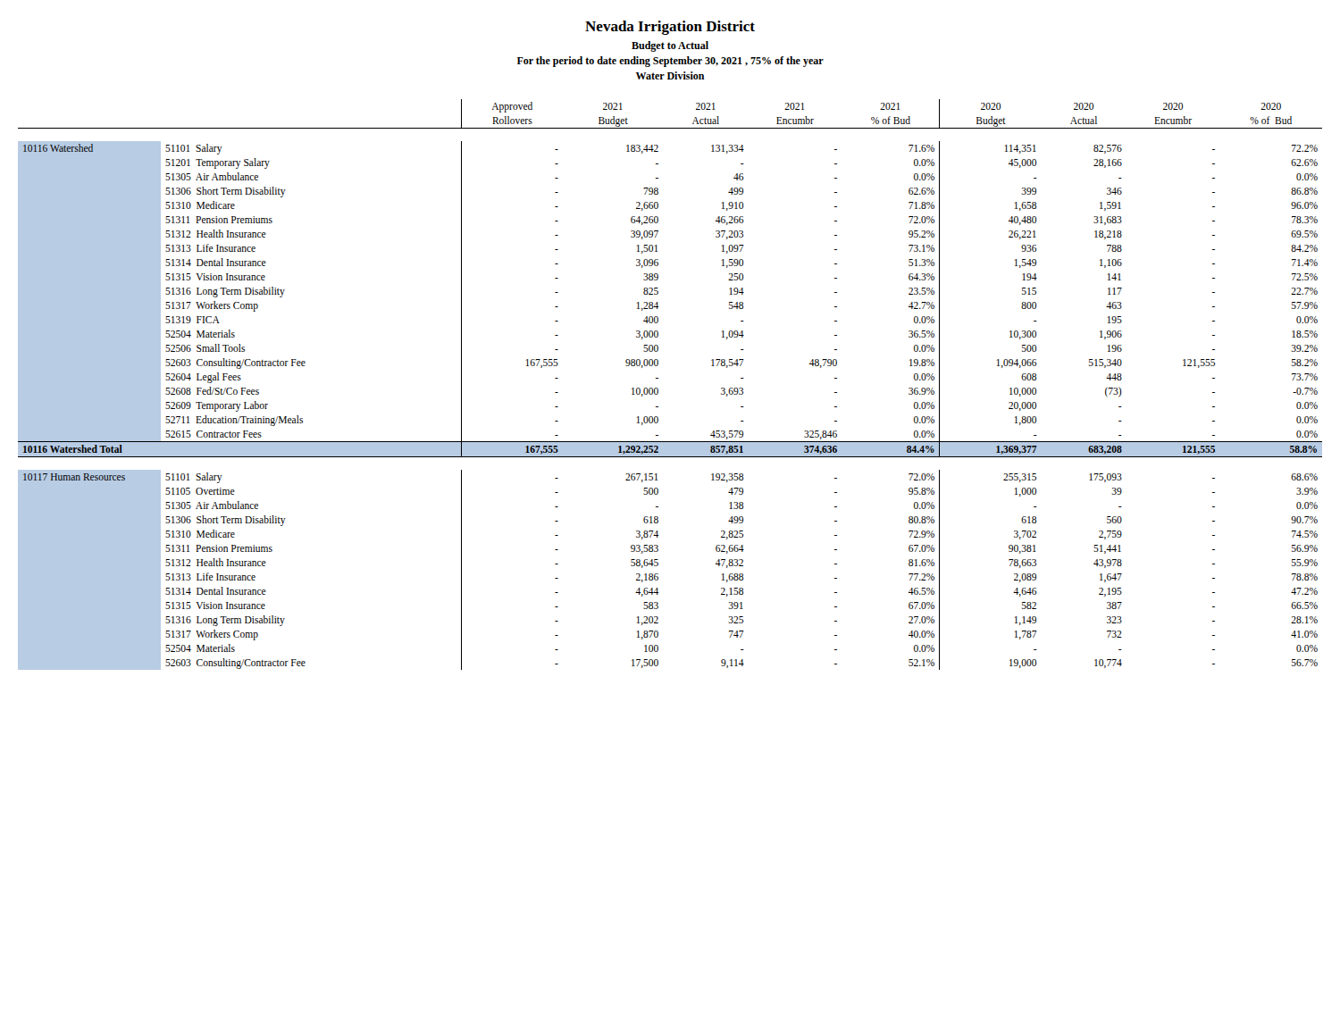Nevada Irrigation District
Budget to Actual
For the period to date ending September 30, 2021 , 75% of the year
Water Division
| | | Approved | 2021 | 2021 | 2021 | 2021 | 2020 | 2020 | 2020 | 2020 |
| --- | --- | --- | --- | --- | --- | --- | --- | --- | --- | --- |
| | | Rollovers | Budget | Actual | Encumbr | % of Bud | Budget | Actual | Encumbr | % of Bud |
| 10116 Watershed | 51101 Salary | - | 183,442 | 131,334 | - | 71.6% | 114,351 | 82,576 | - | 72.2% |
| | 51201 Temporary Salary | - | - | - | - | 0.0% | 45,000 | 28,166 | - | 62.6% |
| | 51305 Air Ambulance | - | - | 46 | - | 0.0% | - | - | - | 0.0% |
| | 51306 Short Term Disability | - | 798 | 499 | - | 62.6% | 399 | 346 | - | 86.8% |
| | 51310 Medicare | - | 2,660 | 1,910 | - | 71.8% | 1,658 | 1,591 | - | 96.0% |
| | 51311 Pension Premiums | - | 64,260 | 46,266 | - | 72.0% | 40,480 | 31,683 | - | 78.3% |
| | 51312 Health Insurance | - | 39,097 | 37,203 | - | 95.2% | 26,221 | 18,218 | - | 69.5% |
| | 51313 Life Insurance | - | 1,501 | 1,097 | - | 73.1% | 936 | 788 | - | 84.2% |
| | 51314 Dental Insurance | - | 3,096 | 1,590 | - | 51.3% | 1,549 | 1,106 | - | 71.4% |
| | 51315 Vision Insurance | - | 389 | 250 | - | 64.3% | 194 | 141 | - | 72.5% |
| | 51316 Long Term Disability | - | 825 | 194 | - | 23.5% | 515 | 117 | - | 22.7% |
| | 51317 Workers Comp | - | 1,284 | 548 | - | 42.7% | 800 | 463 | - | 57.9% |
| | 51319 FICA | - | 400 | - | - | 0.0% | - | 195 | - | 0.0% |
| | 52504 Materials | - | 3,000 | 1,094 | - | 36.5% | 10,300 | 1,906 | - | 18.5% |
| | 52506 Small Tools | - | 500 | - | - | 0.0% | 500 | 196 | - | 39.2% |
| | 52603 Consulting/Contractor Fee | 167,555 | 980,000 | 178,547 | 48,790 | 19.8% | 1,094,066 | 515,340 | 121,555 | 58.2% |
| | 52604 Legal Fees | - | - | - | - | 0.0% | 608 | 448 | - | 73.7% |
| | 52608 Fed/St/Co Fees | - | 10,000 | 3,693 | - | 36.9% | 10,000 | (73) | - | -0.7% |
| | 52609 Temporary Labor | - | - | - | - | 0.0% | 20,000 | - | - | 0.0% |
| | 52711 Education/Training/Meals | - | 1,000 | - | - | 0.0% | 1,800 | - | - | 0.0% |
| | 52615 Contractor Fees | - | - | 453,579 | 325,846 | 0.0% | - | - | - | 0.0% |
| 10116 Watershed Total | | 167,555 | 1,292,252 | 857,851 | 374,636 | 84.4% | 1,369,377 | 683,208 | 121,555 | 58.8% |
| 10117 Human Resources | 51101 Salary | - | 267,151 | 192,358 | - | 72.0% | 255,315 | 175,093 | - | 68.6% |
| | 51105 Overtime | - | 500 | 479 | - | 95.8% | 1,000 | 39 | - | 3.9% |
| | 51305 Air Ambulance | - | - | 138 | - | 0.0% | - | - | - | 0.0% |
| | 51306 Short Term Disability | - | 618 | 499 | - | 80.8% | 618 | 560 | - | 90.7% |
| | 51310 Medicare | - | 3,874 | 2,825 | - | 72.9% | 3,702 | 2,759 | - | 74.5% |
| | 51311 Pension Premiums | - | 93,583 | 62,664 | - | 67.0% | 90,381 | 51,441 | - | 56.9% |
| | 51312 Health Insurance | - | 58,645 | 47,832 | - | 81.6% | 78,663 | 43,978 | - | 55.9% |
| | 51313 Life Insurance | - | 2,186 | 1,688 | - | 77.2% | 2,089 | 1,647 | - | 78.8% |
| | 51314 Dental Insurance | - | 4,644 | 2,158 | - | 46.5% | 4,646 | 2,195 | - | 47.2% |
| | 51315 Vision Insurance | - | 583 | 391 | - | 67.0% | 582 | 387 | - | 66.5% |
| | 51316 Long Term Disability | - | 1,202 | 325 | - | 27.0% | 1,149 | 323 | - | 28.1% |
| | 51317 Workers Comp | - | 1,870 | 747 | - | 40.0% | 1,787 | 732 | - | 41.0% |
| | 52504 Materials | - | 100 | - | - | 0.0% | - | - | - | 0.0% |
| | 52603 Consulting/Contractor Fee | - | 17,500 | 9,114 | - | 52.1% | 19,000 | 10,774 | - | 56.7% |